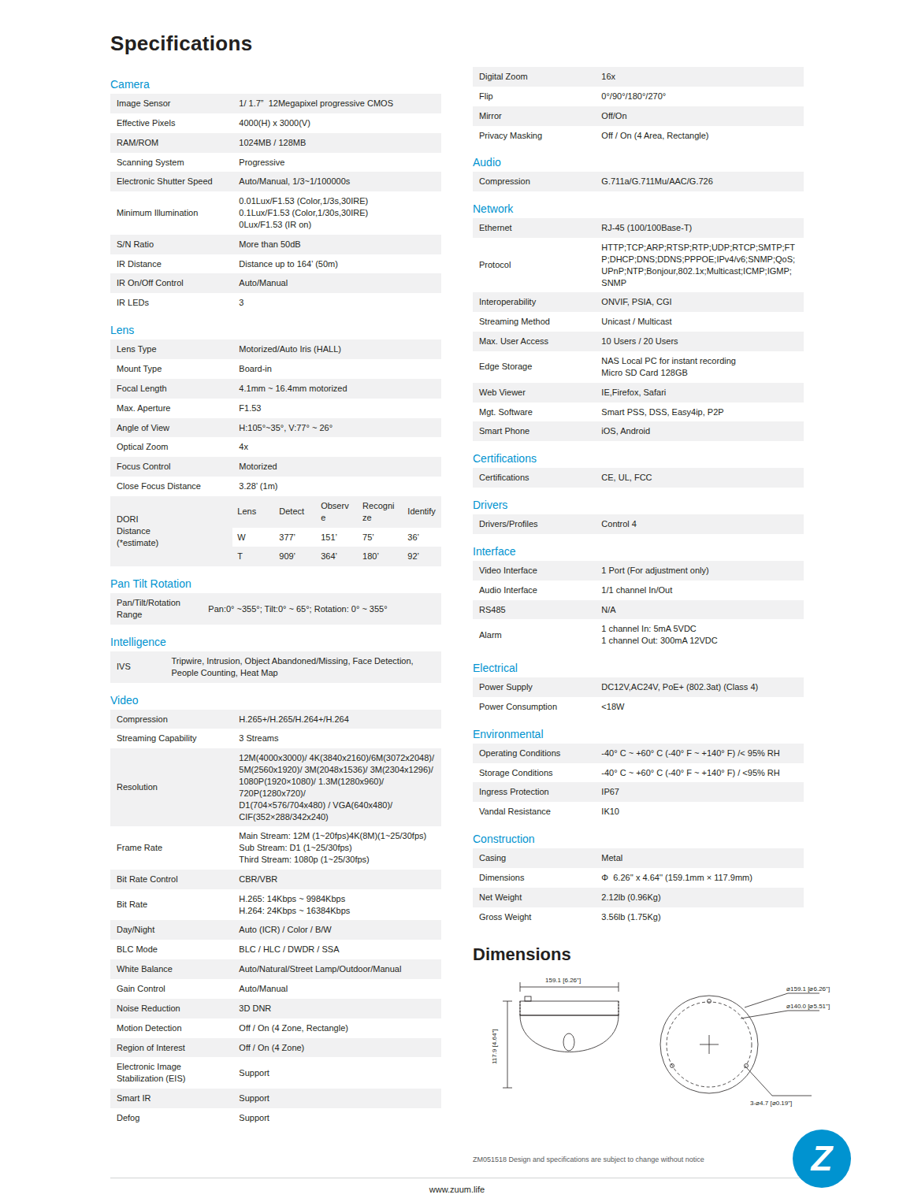Specifications
Camera
| Image Sensor | 1/ 1.7” 12Megapixel progressive CMOS |
| Effective Pixels | 4000(H) x 3000(V) |
| RAM/ROM | 1024MB / 128MB |
| Scanning System | Progressive |
| Electronic Shutter Speed | Auto/Manual, 1/3~1/100000s |
| Minimum Illumination | 0.01Lux/F1.53 (Color,1/3s,30IRE) 0.1Lux/F1.53 (Color,1/30s,30IRE) 0Lux/F1.53 (IR on) |
| S/N Ratio | More than 50dB |
| IR Distance | Distance up to 164’ (50m) |
| IR On/Off Control | Auto/Manual |
| IR LEDs | 3 |
Lens
| Lens Type | Motorized/Auto Iris (HALL) |
| Mount Type | Board-in |
| Focal Length | 4.1mm ~ 16.4mm motorized |
| Max. Aperture | F1.53 |
| Angle of View | H:105°~35°, V:77° ~ 26° |
| Optical Zoom | 4x |
| Focus Control | Motorized |
| Close Focus Distance | 3.28’ (1m) |
| DORI Distance (*estimate) | / Lens / Detect / Observe / Recognize / Identify / / W / 377’ / 151’ / 75’ / 36’ / / T / 909’ / 364’ / 180’ / 92’ / |
Pan Tilt Rotation
| Pan/Tilt/Rotation Range | Pan:0° ~355°; Tilt:0° ~ 65°; Rotation: 0° ~ 355° |
Intelligence
| IVS | Tripwire, Intrusion, Object Abandoned/Missing, Face Detection, People Counting, Heat Map |
Video
| Compression | H.265+/H.265/H.264+/H.264 |
| Streaming Capability | 3 Streams |
| Resolution | 12M(4000x3000)/ 4K(3840x2160)/6M(3072x2048)/ 5M(2560x1920)/ 3M(2048x1536)/ 3M(2304x1296)/ 1080P(1920×1080)/ 1.3M(1280x960)/ 720P(1280x720)/ D1(704×576/704x480) / VGA(640x480)/ CIF(352×288/342x240) |
| Frame Rate | Main Stream: 12M (1~20fps)4K(8M)(1~25/30fps) Sub Stream: D1 (1~25/30fps) Third Stream: 1080p (1~25/30fps) |
| Bit Rate Control | CBR/VBR |
| Bit Rate | H.265: 14Kbps ~ 9984Kbps H.264: 24Kbps ~ 16384Kbps |
| Day/Night | Auto (ICR) / Color / B/W |
| BLC Mode | BLC / HLC / DWDR / SSA |
| White Balance | Auto/Natural/Street Lamp/Outdoor/Manual |
| Gain Control | Auto/Manual |
| Noise Reduction | 3D DNR |
| Motion Detection | Off / On (4 Zone, Rectangle) |
| Region of Interest | Off / On (4 Zone) |
| Electronic Image Stabilization (EIS) | Support |
| Smart IR | Support |
| Defog | Support |
| Digital Zoom | 16x |
| Flip | 0°/90°/180°/270° |
| Mirror | Off/On |
| Privacy Masking | Off / On (4 Area, Rectangle) |
Audio
| Compression | G.711a/G.711Mu/AAC/G.726 |
Network
| Ethernet | RJ-45 (100/100Base-T) |
| Protocol | HTTP;TCP;ARP;RTSP;RTP;UDP;RTCP;SMTP;FTP;DHCP;DNS;DDNS;PPPOE;IPv4/v6;SNMP;QoS;UPnP;NTP;Bonjour,802.1x;Multicast;ICMP;IGMP;SNMP |
| Interoperability | ONVIF, PSIA, CGI |
| Streaming Method | Unicast / Multicast |
| Max. User Access | 10 Users / 20 Users |
| Edge Storage | NAS Local PC for instant recording Micro SD Card 128GB |
| Web Viewer | IE,Firefox, Safari |
| Mgt. Software | Smart PSS, DSS, Easy4ip, P2P |
| Smart Phone | iOS, Android |
Certifications
| Certifications | CE, UL, FCC |
Drivers
| Drivers/Profiles | Control 4 |
Interface
| Video Interface | 1 Port (For adjustment only) |
| Audio Interface | 1/1 channel In/Out |
| RS485 | N/A |
| Alarm | 1 channel In: 5mA 5VDC 1 channel Out: 300mA 12VDC |
Electrical
| Power Supply | DC12V,AC24V, PoE+ (802.3at) (Class 4) |
| Power Consumption | <18W |
Environmental
| Operating Conditions | -40° C ~ +60° C (-40° F ~ +140° F) /< 95% RH |
| Storage Conditions | -40° C ~ +60° C (-40° F ~ +140° F) / <95% RH |
| Ingress Protection | IP67 |
| Vandal Resistance | IK10 |
Construction
| Casing | Metal |
| Dimensions | Φ 6.26'' x 4.64'' (159.1mm × 117.9mm) |
| Net Weight | 2.12lb (0.96Kg) |
| Gross Weight | 3.56lb (1.75Kg) |
Dimensions
159.1 [6.26"] 117.9 [4.64"] ⌀159.1 [⌀6.26"] ⌀140.0 [⌀5.51"] 3-⌀4.7 [⌀0.19"]
ZM051518 Design and specifications are subject to change without notice
Z
www.zuum.life